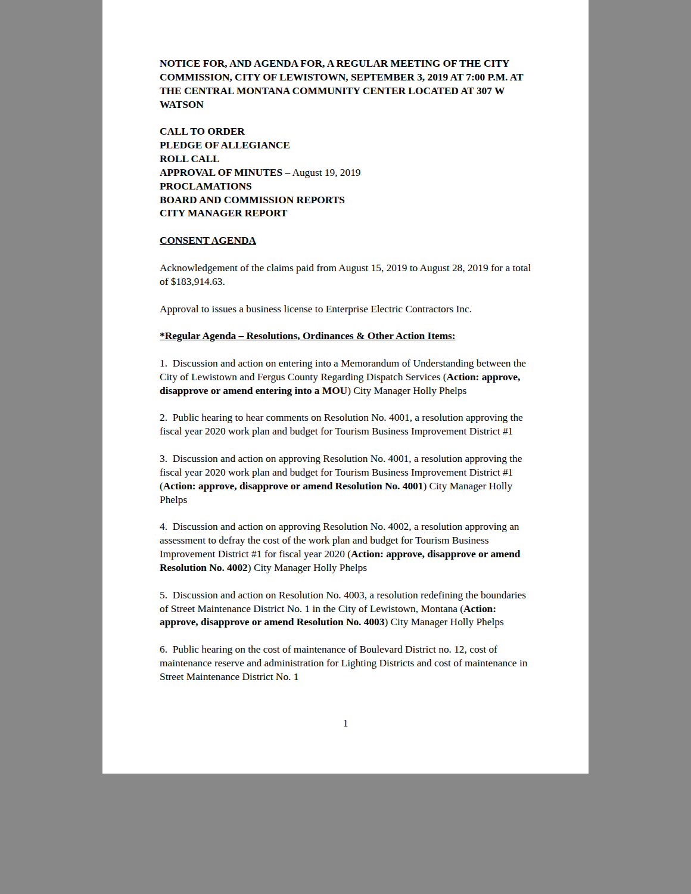Notice for, and agenda for, a regular meeting of the City Commission, City of Lewistown, September 3, 2019 at 7:00 p.m. at the Central Montana Community Center located at 307 W Watson
Call to Order Pledge of Allegiance Roll Call Approval of Minutes – August 19, 2019 Proclamations Board and Commission Reports City Manager Report
Consent Agenda
Acknowledgement of the claims paid from August 15, 2019 to August 28, 2019 for a total of $183,914.63.
Approval to issues a business license to Enterprise Electric Contractors Inc.
*Regular Agenda – Resolutions, Ordinances & Other Action Items:
1. Discussion and action on entering into a Memorandum of Understanding between the City of Lewistown and Fergus County Regarding Dispatch Services (Action: approve, disapprove or amend entering into a MOU) City Manager Holly Phelps
2. Public hearing to hear comments on Resolution No. 4001, a resolution approving the fiscal year 2020 work plan and budget for Tourism Business Improvement District #1
3. Discussion and action on approving Resolution No. 4001, a resolution approving the fiscal year 2020 work plan and budget for Tourism Business Improvement District #1 (Action: approve, disapprove or amend Resolution No. 4001) City Manager Holly Phelps
4. Discussion and action on approving Resolution No. 4002, a resolution approving an assessment to defray the cost of the work plan and budget for Tourism Business Improvement District #1 for fiscal year 2020 (Action: approve, disapprove or amend Resolution No. 4002) City Manager Holly Phelps
5. Discussion and action on Resolution No. 4003, a resolution redefining the boundaries of Street Maintenance District No. 1 in the City of Lewistown, Montana (Action: approve, disapprove or amend Resolution No. 4003) City Manager Holly Phelps
6. Public hearing on the cost of maintenance of Boulevard District no. 12, cost of maintenance reserve and administration for Lighting Districts and cost of maintenance in Street Maintenance District No. 1
1